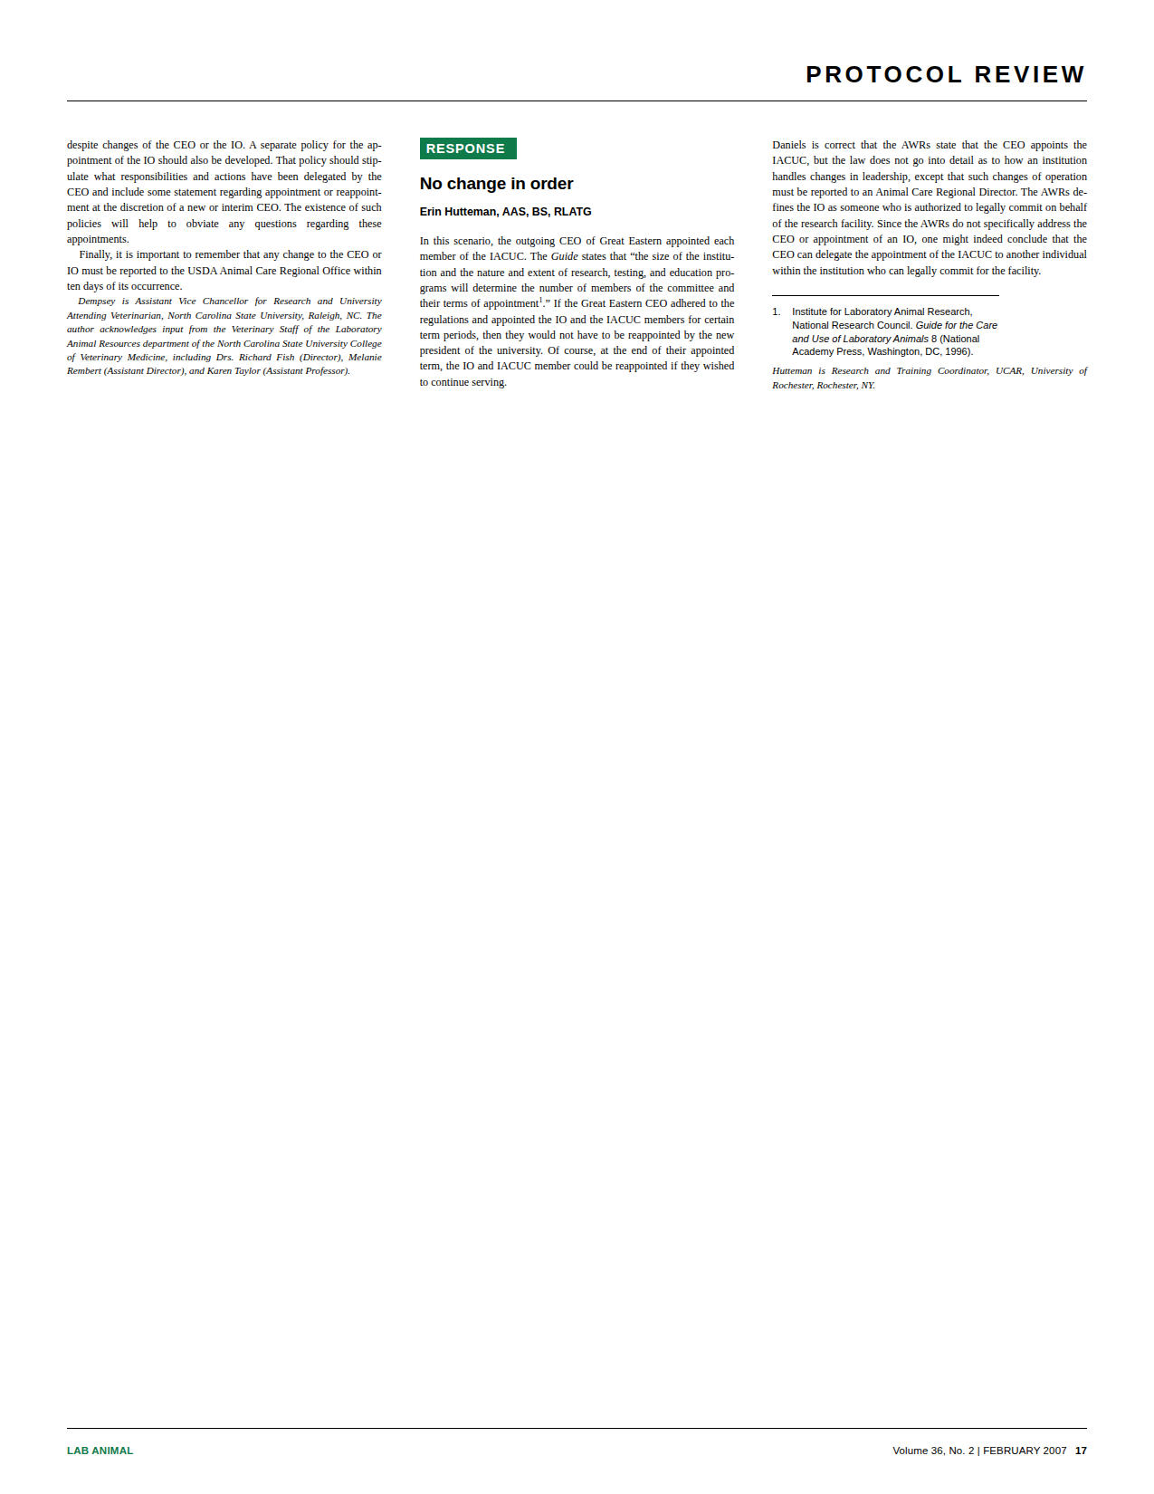PROTOCOL REVIEW
despite changes of the CEO or the IO. A separate policy for the appointment of the IO should also be developed. That policy should stipulate what responsibilities and actions have been delegated by the CEO and include some statement regarding appointment or reappointment at the discretion of a new or interim CEO. The existence of such policies will help to obviate any questions regarding these appointments.
Finally, it is important to remember that any change to the CEO or IO must be reported to the USDA Animal Care Regional Office within ten days of its occurrence.
Dempsey is Assistant Vice Chancellor for Research and University Attending Veterinarian, North Carolina State University, Raleigh, NC. The author acknowledges input from the Veterinary Staff of the Laboratory Animal Resources department of the North Carolina State University College of Veterinary Medicine, including Drs. Richard Fish (Director), Melanie Rembert (Assistant Director), and Karen Taylor (Assistant Professor).
RESPONSE
No change in order
Erin Hutteman, AAS, BS, RLATG
In this scenario, the outgoing CEO of Great Eastern appointed each member of the IACUC. The Guide states that “the size of the institution and the nature and extent of research, testing, and education programs will determine the number of members of the committee and their terms of appointment1.” If the Great Eastern CEO adhered to the regulations and appointed the IO and the IACUC members for certain term periods, then they would not have to be reappointed by the new president of the university. Of course, at the end of their appointed term, the IO and IACUC member could be reappointed if they wished to continue serving.
Daniels is correct that the AWRs state that the CEO appoints the IACUC, but the law does not go into detail as to how an institution handles changes in leadership, except that such changes of operation must be reported to an Animal Care Regional Director. The AWRs defines the IO as someone who is authorized to legally commit on behalf of the research facility. Since the AWRs do not specifically address the CEO or appointment of an IO, one might indeed conclude that the CEO can delegate the appointment of the IACUC to another individual within the institution who can legally commit for the facility.
Institute for Laboratory Animal Research, National Research Council. Guide for the Care and Use of Laboratory Animals 8 (National Academy Press, Washington, DC, 1996).
Hutteman is Research and Training Coordinator, UCAR, University of Rochester, Rochester, NY.
LAB ANIMAL
Volume 36, No. 2 | FEBRUARY 2007 17